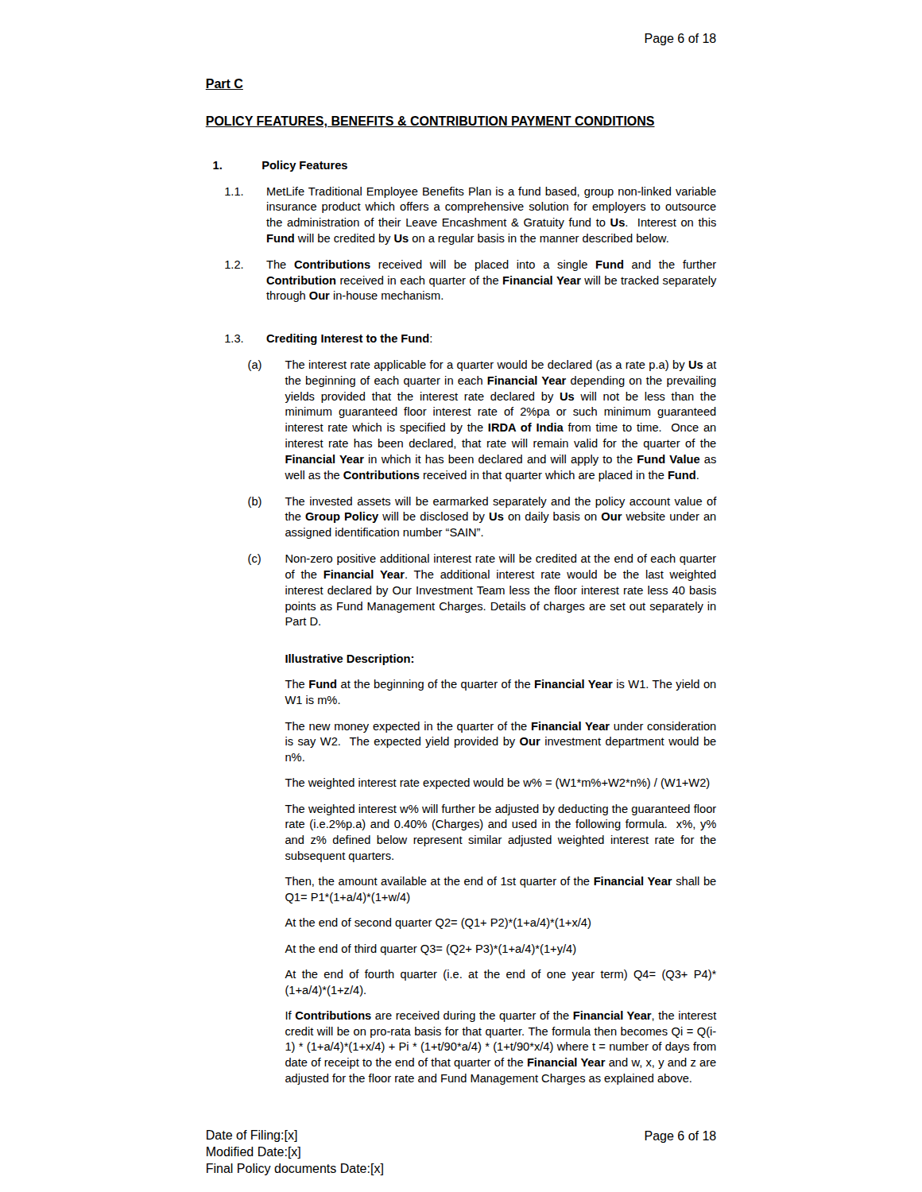Page 6 of 18
Part C
POLICY FEATURES, BENEFITS & CONTRIBUTION PAYMENT CONDITIONS
1.
Policy Features
1.1.
MetLife Traditional Employee Benefits Plan is a fund based, group non-linked variable insurance product which offers a comprehensive solution for employers to outsource the administration of their Leave Encashment & Gratuity fund to Us. Interest on this Fund will be credited by Us on a regular basis in the manner described below.
1.2.
The Contributions received will be placed into a single Fund and the further Contribution received in each quarter of the Financial Year will be tracked separately through Our in-house mechanism.
1.3.
Crediting Interest to the Fund:
(a)
The interest rate applicable for a quarter would be declared (as a rate p.a) by Us at the beginning of each quarter in each Financial Year depending on the prevailing yields provided that the interest rate declared by Us will not be less than the minimum guaranteed floor interest rate of 2%pa or such minimum guaranteed interest rate which is specified by the IRDA of India from time to time. Once an interest rate has been declared, that rate will remain valid for the quarter of the Financial Year in which it has been declared and will apply to the Fund Value as well as the Contributions received in that quarter which are placed in the Fund.
(b)
The invested assets will be earmarked separately and the policy account value of the Group Policy will be disclosed by Us on daily basis on Our website under an assigned identification number “SAIN”.
(c)
Non-zero positive additional interest rate will be credited at the end of each quarter of the Financial Year. The additional interest rate would be the last weighted interest declared by Our Investment Team less the floor interest rate less 40 basis points as Fund Management Charges. Details of charges are set out separately in Part D.
Illustrative Description:
The Fund at the beginning of the quarter of the Financial Year is W1. The yield on W1 is m%.
The new money expected in the quarter of the Financial Year under consideration is say W2. The expected yield provided by Our investment department would be n%.
The weighted interest rate expected would be w% = (W1*m%+W2*n%) / (W1+W2)
The weighted interest w% will further be adjusted by deducting the guaranteed floor rate (i.e.2%p.a) and 0.40% (Charges) and used in the following formula. x%, y% and z% defined below represent similar adjusted weighted interest rate for the subsequent quarters.
Then, the amount available at the end of 1st quarter of the Financial Year shall be Q1= P1*(1+a/4)*(1+w/4)
At the end of second quarter Q2= (Q1+ P2)*(1+a/4)*(1+x/4)
At the end of third quarter Q3= (Q2+ P3)*(1+a/4)*(1+y/4)
At the end of fourth quarter (i.e. at the end of one year term) Q4= (Q3+ P4)*(1+a/4)*(1+z/4).
If Contributions are received during the quarter of the Financial Year, the interest credit will be on pro-rata basis for that quarter. The formula then becomes Qi = Q(i-1) * (1+a/4)*(1+x/4) + Pi * (1+t/90*a/4) * (1+t/90*x/4) where t = number of days from date of receipt to the end of that quarter of the Financial Year and w, x, y and z are adjusted for the floor rate and Fund Management Charges as explained above.
Date of Filing:[x] Modified Date:[x] Final Policy documents Date:[x]
Page 6 of 18